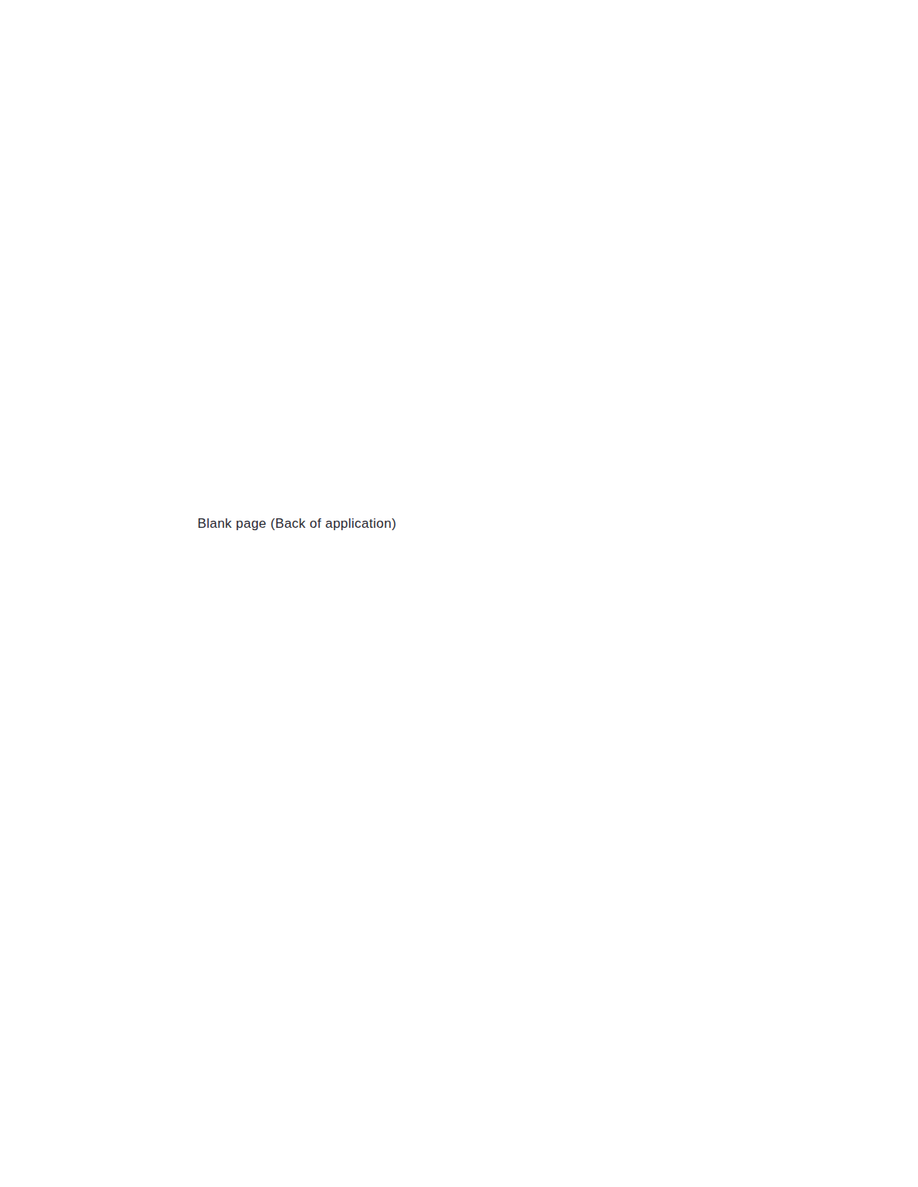Blank page (Back of application)